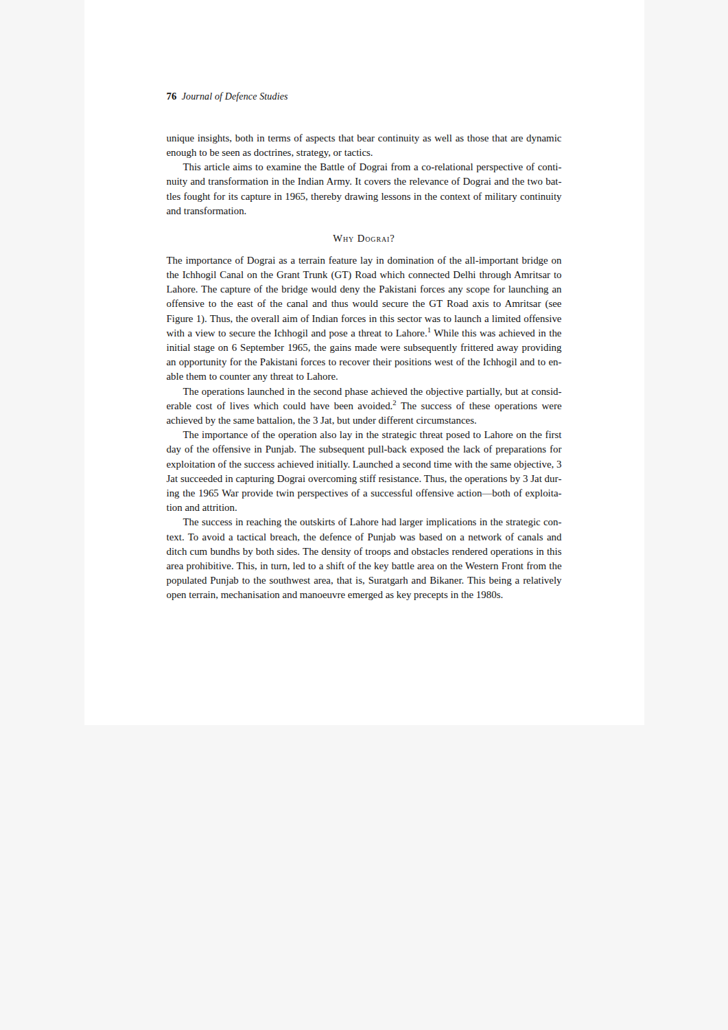76 Journal of Defence Studies
unique insights, both in terms of aspects that bear continuity as well as those that are dynamic enough to be seen as doctrines, strategy, or tactics.
This article aims to examine the Battle of Dograi from a co-relational perspective of continuity and transformation in the Indian Army. It covers the relevance of Dograi and the two battles fought for its capture in 1965, thereby drawing lessons in the context of military continuity and transformation.
Why Dograi?
The importance of Dograi as a terrain feature lay in domination of the all-important bridge on the Ichhogil Canal on the Grant Trunk (GT) Road which connected Delhi through Amritsar to Lahore. The capture of the bridge would deny the Pakistani forces any scope for launching an offensive to the east of the canal and thus would secure the GT Road axis to Amritsar (see Figure 1). Thus, the overall aim of Indian forces in this sector was to launch a limited offensive with a view to secure the Ichhogil and pose a threat to Lahore.1 While this was achieved in the initial stage on 6 September 1965, the gains made were subsequently frittered away providing an opportunity for the Pakistani forces to recover their positions west of the Ichhogil and to enable them to counter any threat to Lahore.
The operations launched in the second phase achieved the objective partially, but at considerable cost of lives which could have been avoided.2 The success of these operations were achieved by the same battalion, the 3 Jat, but under different circumstances.
The importance of the operation also lay in the strategic threat posed to Lahore on the first day of the offensive in Punjab. The subsequent pull-back exposed the lack of preparations for exploitation of the success achieved initially. Launched a second time with the same objective, 3 Jat succeeded in capturing Dograi overcoming stiff resistance. Thus, the operations by 3 Jat during the 1965 War provide twin perspectives of a successful offensive action—both of exploitation and attrition.
The success in reaching the outskirts of Lahore had larger implications in the strategic context. To avoid a tactical breach, the defence of Punjab was based on a network of canals and ditch cum bundhs by both sides. The density of troops and obstacles rendered operations in this area prohibitive. This, in turn, led to a shift of the key battle area on the Western Front from the populated Punjab to the southwest area, that is, Suratgarh and Bikaner. This being a relatively open terrain, mechanisation and manoeuvre emerged as key precepts in the 1980s.